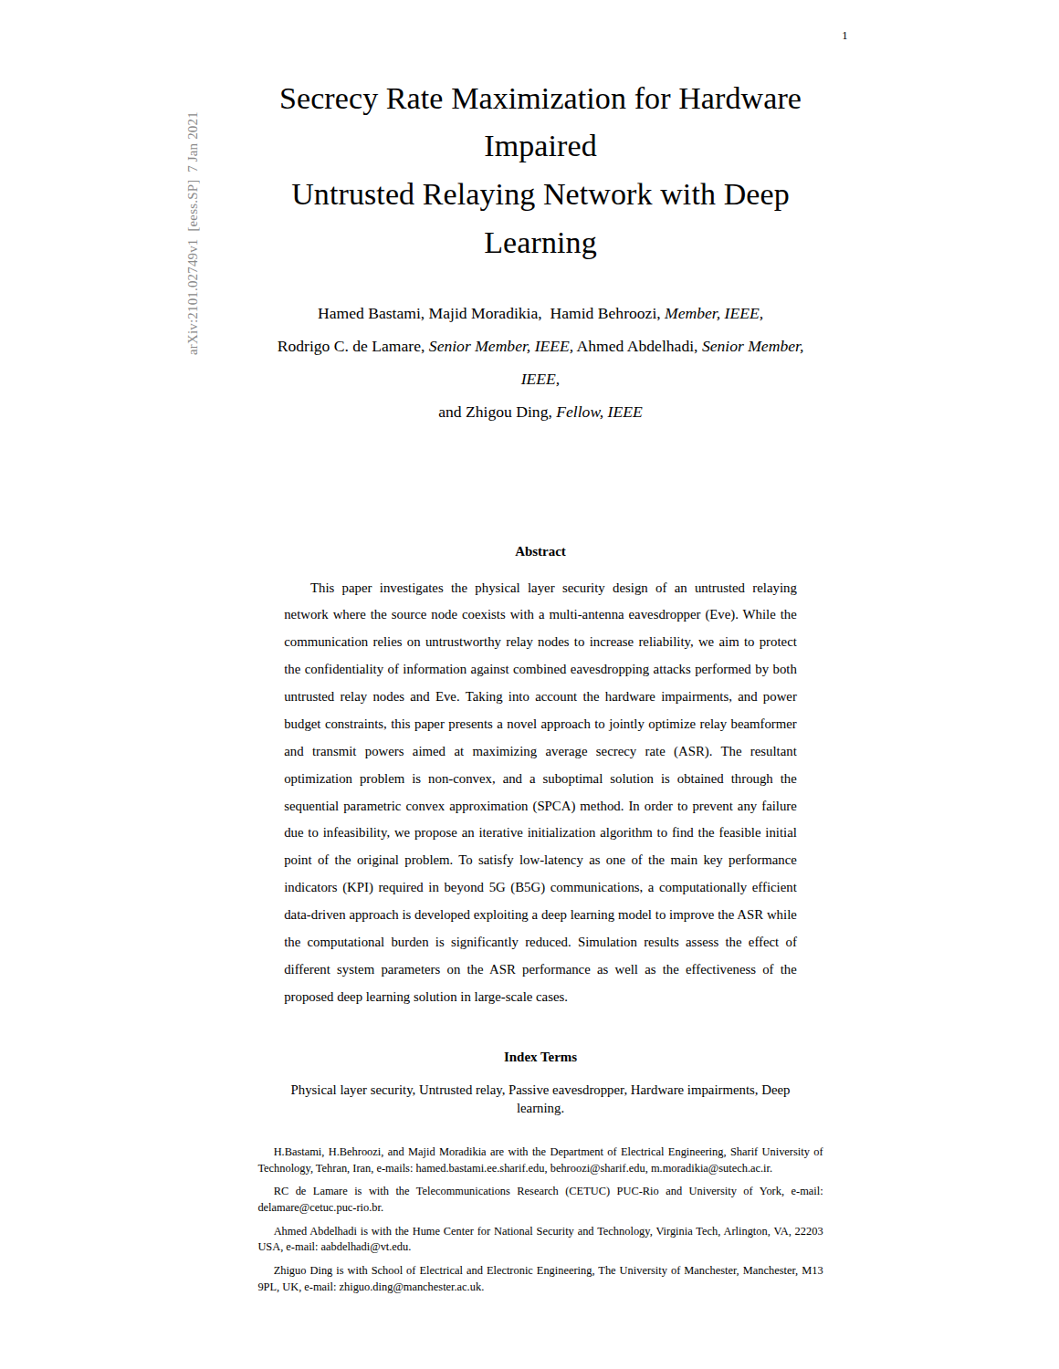1
arXiv:2101.02749v1 [eess.SP] 7 Jan 2021
Secrecy Rate Maximization for Hardware Impaired
Untrusted Relaying Network with Deep Learning
Hamed Bastami, Majid Moradikia, Hamid Behroozi, Member, IEEE,
Rodrigo C. de Lamare, Senior Member, IEEE, Ahmed Abdelhadi, Senior Member, IEEE,
and Zhigou Ding, Fellow, IEEE
Abstract
This paper investigates the physical layer security design of an untrusted relaying network where the source node coexists with a multi-antenna eavesdropper (Eve). While the communication relies on untrustworthy relay nodes to increase reliability, we aim to protect the confidentiality of information against combined eavesdropping attacks performed by both untrusted relay nodes and Eve. Taking into account the hardware impairments, and power budget constraints, this paper presents a novel approach to jointly optimize relay beamformer and transmit powers aimed at maximizing average secrecy rate (ASR). The resultant optimization problem is non-convex, and a suboptimal solution is obtained through the sequential parametric convex approximation (SPCA) method. In order to prevent any failure due to infeasibility, we propose an iterative initialization algorithm to find the feasible initial point of the original problem. To satisfy low-latency as one of the main key performance indicators (KPI) required in beyond 5G (B5G) communications, a computationally efficient data-driven approach is developed exploiting a deep learning model to improve the ASR while the computational burden is significantly reduced. Simulation results assess the effect of different system parameters on the ASR performance as well as the effectiveness of the proposed deep learning solution in large-scale cases.
Index Terms
Physical layer security, Untrusted relay, Passive eavesdropper, Hardware impairments, Deep learning.
H.Bastami, H.Behroozi, and Majid Moradikia are with the Department of Electrical Engineering, Sharif University of Technology, Tehran, Iran, e-mails: hamed.bastami.ee.sharif.edu, behroozi@sharif.edu, m.moradikia@sutech.ac.ir.
RC de Lamare is with the Telecommunications Research (CETUC) PUC-Rio and University of York, e-mail: delamare@cetuc.puc-rio.br.
Ahmed Abdelhadi is with the Hume Center for National Security and Technology, Virginia Tech, Arlington, VA, 22203 USA, e-mail: aabdelhadi@vt.edu.
Zhiguo Ding is with School of Electrical and Electronic Engineering, The University of Manchester, Manchester, M13 9PL, UK, e-mail: zhiguo.ding@manchester.ac.uk.